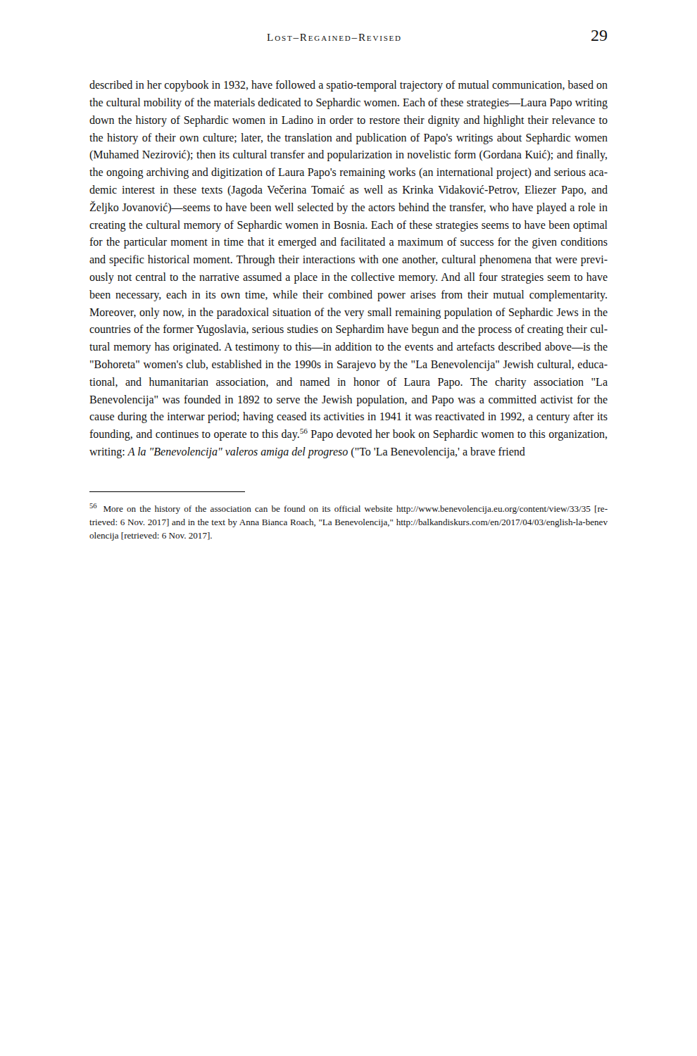Lost–Regained–Revised 29
described in her copybook in 1932, have followed a spatio-temporal trajectory of mutual communication, based on the cultural mobility of the materials dedicated to Sephardic women. Each of these strategies—Laura Papo writing down the history of Sephardic women in Ladino in order to restore their dignity and highlight their relevance to the history of their own culture; later, the translation and publication of Papo's writings about Sephardic women (Muhamed Nezirović); then its cultural transfer and popularization in novelistic form (Gordana Kuić); and finally, the ongoing archiving and digitization of Laura Papo's remaining works (an international project) and serious academic interest in these texts (Jagoda Večerina Tomaić as well as Krinka Vidaković-Petrov, Eliezer Papo, and Željko Jovanović)—seems to have been well selected by the actors behind the transfer, who have played a role in creating the cultural memory of Sephardic women in Bosnia. Each of these strategies seems to have been optimal for the particular moment in time that it emerged and facilitated a maximum of success for the given conditions and specific historical moment. Through their interactions with one another, cultural phenomena that were previously not central to the narrative assumed a place in the collective memory. And all four strategies seem to have been necessary, each in its own time, while their combined power arises from their mutual complementarity. Moreover, only now, in the paradoxical situation of the very small remaining population of Sephardic Jews in the countries of the former Yugoslavia, serious studies on Sephardim have begun and the process of creating their cultural memory has originated. A testimony to this—in addition to the events and artefacts described above—is the "Bohoreta" women's club, established in the 1990s in Sarajevo by the "La Benevolencija" Jewish cultural, educational, and humanitarian association, and named in honor of Laura Papo. The charity association "La Benevolencija" was founded in 1892 to serve the Jewish population, and Papo was a committed activist for the cause during the interwar period; having ceased its activities in 1941 it was reactivated in 1992, a century after its founding, and continues to operate to this day.56 Papo devoted her book on Sephardic women to this organization, writing: A la "Benevolencija" valeros amiga del progreso ("To 'La Benevolencija,' a brave friend
56 More on the history of the association can be found on its official website http://www.benevolencija.eu.org/content/view/33/35 [retrieved: 6 Nov. 2017] and in the text by Anna Bianca Roach, "La Benevolencija," http://balkandiskurs.com/en/2017/04/03/english-la-benevolencija [retrieved: 6 Nov. 2017].